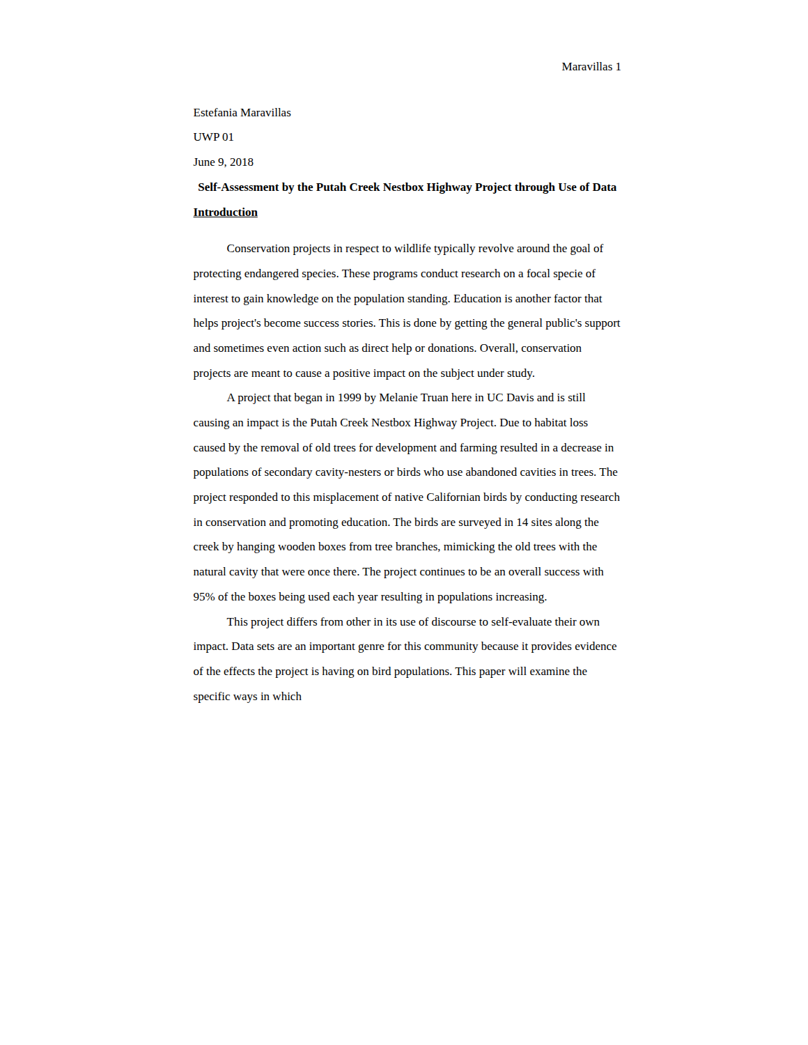Maravillas 1
Estefania Maravillas
UWP 01
June 9, 2018
Self-Assessment by the Putah Creek Nestbox Highway Project through Use of Data
Introduction
Conservation projects in respect to wildlife typically revolve around the goal of protecting endangered species. These programs conduct research on a focal specie of interest to gain knowledge on the population standing. Education is another factor that helps project's become success stories. This is done by getting the general public's support and sometimes even action such as direct help or donations. Overall, conservation projects are meant to cause a positive impact on the subject under study.
A project that began in 1999 by Melanie Truan here in UC Davis and is still causing an impact is the Putah Creek Nestbox Highway Project. Due to habitat loss caused by the removal of old trees for development and farming resulted in a decrease in populations of secondary cavity-nesters or birds who use abandoned cavities in trees. The project responded to this misplacement of native Californian birds by conducting research in conservation and promoting education. The birds are surveyed in 14 sites along the creek by hanging wooden boxes from tree branches, mimicking the old trees with the natural cavity that were once there. The project continues to be an overall success with 95% of the boxes being used each year resulting in populations increasing.
This project differs from other in its use of discourse to self-evaluate their own impact. Data sets are an important genre for this community because it provides evidence of the effects the project is having on bird populations. This paper will examine the specific ways in which